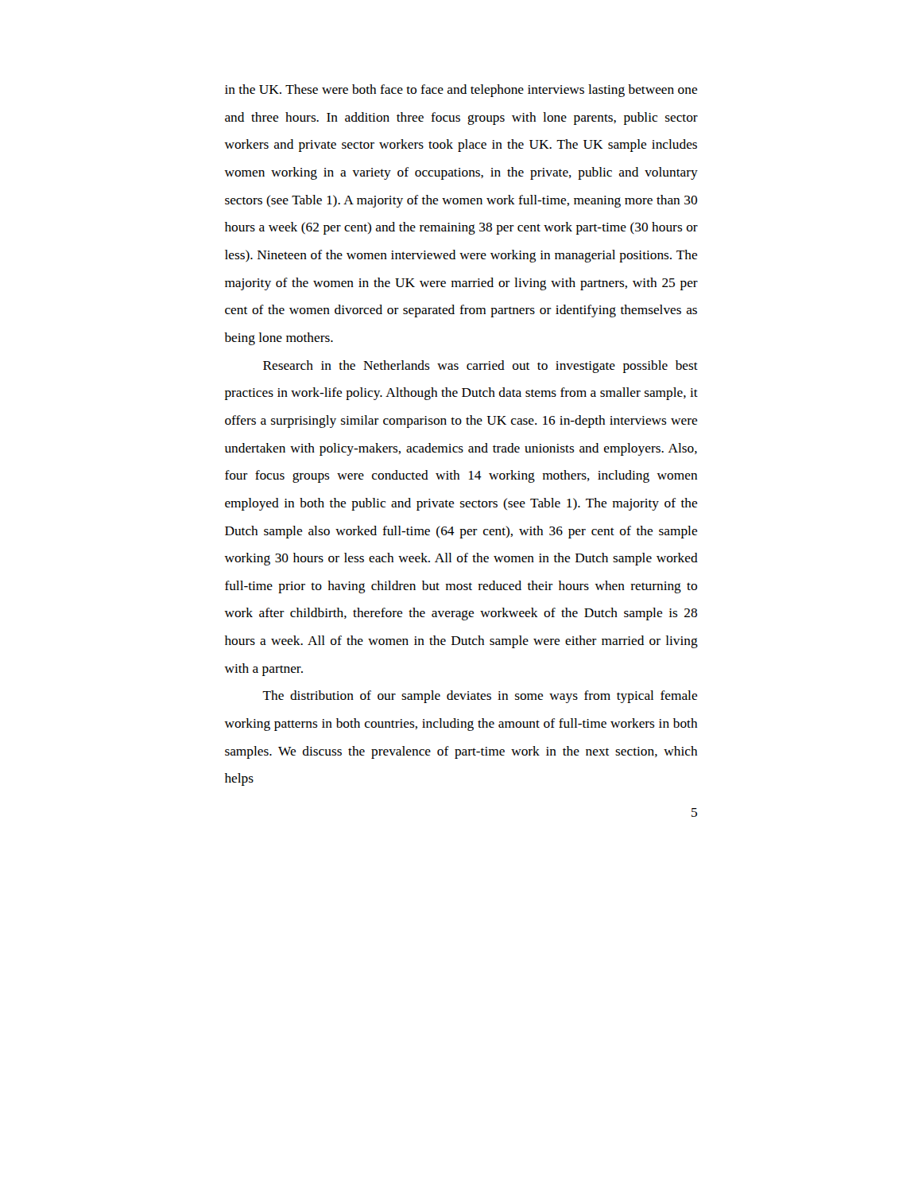in the UK. These were both face to face and telephone interviews lasting between one and three hours. In addition three focus groups with lone parents, public sector workers and private sector workers took place in the UK. The UK sample includes women working in a variety of occupations, in the private, public and voluntary sectors (see Table 1). A majority of the women work full-time, meaning more than 30 hours a week (62 per cent) and the remaining 38 per cent work part-time (30 hours or less). Nineteen of the women interviewed were working in managerial positions. The majority of the women in the UK were married or living with partners, with 25 per cent of the women divorced or separated from partners or identifying themselves as being lone mothers.
Research in the Netherlands was carried out to investigate possible best practices in work-life policy. Although the Dutch data stems from a smaller sample, it offers a surprisingly similar comparison to the UK case. 16 in-depth interviews were undertaken with policy-makers, academics and trade unionists and employers. Also, four focus groups were conducted with 14 working mothers, including women employed in both the public and private sectors (see Table 1). The majority of the Dutch sample also worked full-time (64 per cent), with 36 per cent of the sample working 30 hours or less each week. All of the women in the Dutch sample worked full-time prior to having children but most reduced their hours when returning to work after childbirth, therefore the average workweek of the Dutch sample is 28 hours a week. All of the women in the Dutch sample were either married or living with a partner.
The distribution of our sample deviates in some ways from typical female working patterns in both countries, including the amount of full-time workers in both samples. We discuss the prevalence of part-time work in the next section, which helps
5